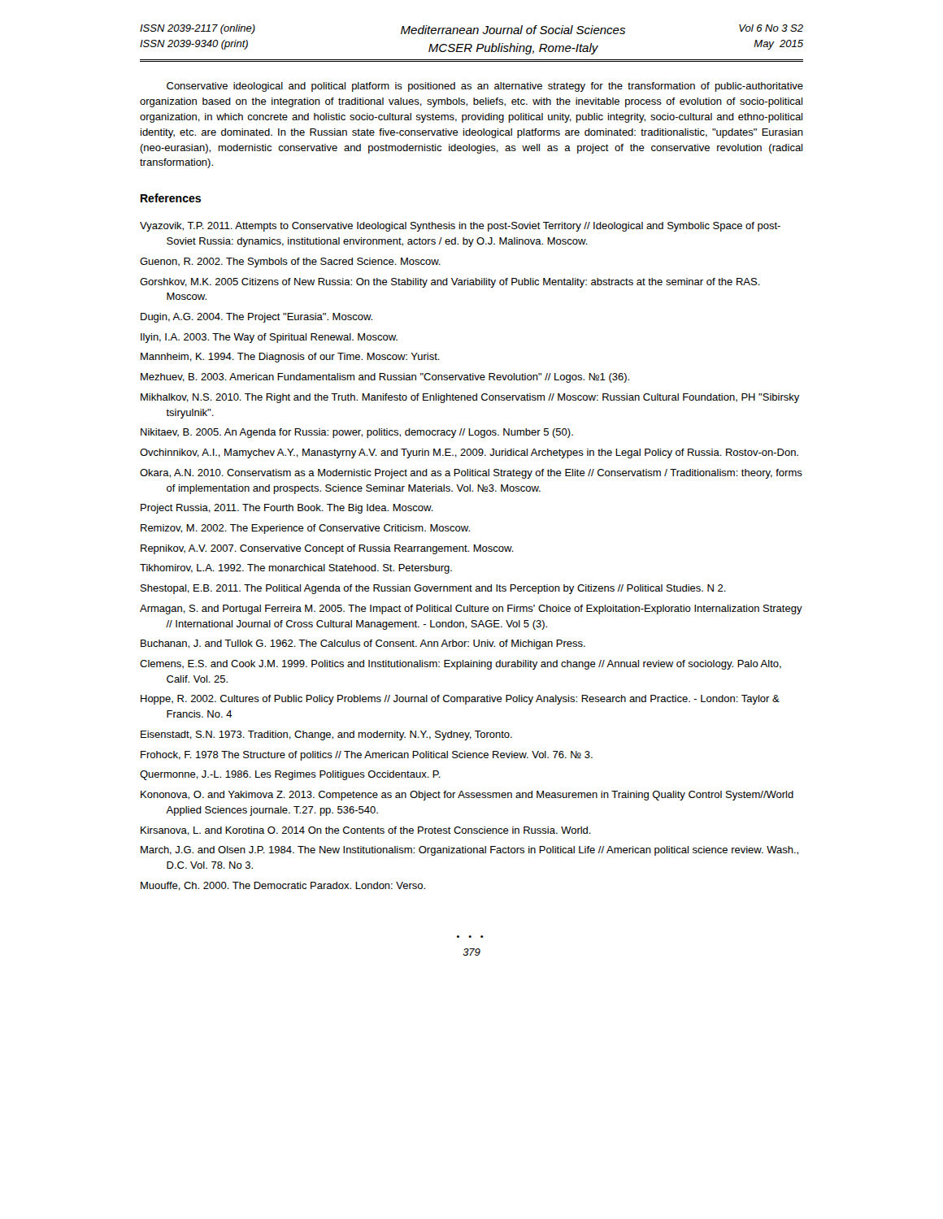| ISSN 2039-2117 (online) ISSN 2039-9340 (print) | Mediterranean Journal of Social Sciences MCSER Publishing, Rome-Italy | Vol 6 No 3 S2 May 2015 |
Conservative ideological and political platform is positioned as an alternative strategy for the transformation of public-authoritative organization based on the integration of traditional values, symbols, beliefs, etc. with the inevitable process of evolution of socio-political organization, in which concrete and holistic socio-cultural systems, providing political unity, public integrity, socio-cultural and ethno-political identity, etc. are dominated. In the Russian state five-conservative ideological platforms are dominated: traditionalistic, "updates" Eurasian (neo-eurasian), modernistic conservative and postmodernistic ideologies, as well as a project of the conservative revolution (radical transformation).
References
Vyazovik, T.P. 2011. Attempts to Conservative Ideological Synthesis in the post-Soviet Territory // Ideological and Symbolic Space of post-Soviet Russia: dynamics, institutional environment, actors / ed. by O.J. Malinova. Moscow.
Guenon, R. 2002. The Symbols of the Sacred Science. Moscow.
Gorshkov, M.K. 2005 Citizens of New Russia: On the Stability and Variability of Public Mentality: abstracts at the seminar of the RAS. Moscow.
Dugin, A.G. 2004. The Project "Eurasia". Moscow.
Ilyin, I.A. 2003. The Way of Spiritual Renewal. Moscow.
Mannheim, K. 1994. The Diagnosis of our Time. Moscow: Yurist.
Mezhuev, B. 2003. American Fundamentalism and Russian "Conservative Revolution" // Logos. №1 (36).
Mikhalkov, N.S. 2010. The Right and the Truth. Manifesto of Enlightened Conservatism // Moscow: Russian Cultural Foundation, PH "Sibirsky tsiryulnik".
Nikitaev, B. 2005. An Agenda for Russia: power, politics, democracy // Logos. Number 5 (50).
Ovchinnikov, A.I., Mamychev A.Y., Manastyrny A.V. and Tyurin M.E., 2009. Juridical Archetypes in the Legal Policy of Russia. Rostov-on-Don.
Okara, A.N. 2010. Conservatism as a Modernistic Project and as a Political Strategy of the Elite // Conservatism / Traditionalism: theory, forms of implementation and prospects. Science Seminar Materials. Vol. №3. Moscow.
Project Russia, 2011. The Fourth Book. The Big Idea. Moscow.
Remizov, M. 2002. The Experience of Conservative Criticism. Moscow.
Repnikov, A.V. 2007. Conservative Concept of Russia Rearrangement. Moscow.
Tikhomirov, L.A. 1992. The monarchical Statehood. St. Petersburg.
Shestopal, E.B. 2011. The Political Agenda of the Russian Government and Its Perception by Citizens // Political Studies. N 2.
Armagan, S. and Portugal Ferreira M. 2005. The Impact of Political Culture on Firms' Choice of Exploitation-Exploratio Internalization Strategy // International Journal of Cross Cultural Management. - London, SAGE. Vol 5 (3).
Buchanan, J. and Tullok G. 1962. The Calculus of Consent. Ann Arbor: Univ. of Michigan Press.
Clemens, E.S. and Cook J.M. 1999. Politics and Institutionalism: Explaining durability and change // Annual review of sociology. Palo Alto, Calif. Vol. 25.
Hoppe, R. 2002. Cultures of Public Policy Problems // Journal of Comparative Policy Analysis: Research and Practice. - London: Taylor & Francis. No. 4
Eisenstadt, S.N. 1973. Tradition, Change, and modernity. N.Y., Sydney, Toronto.
Frohock, F. 1978 The Structure of politics // The American Political Science Review. Vol. 76. № 3.
Quermonne, J.-L. 1986. Les Regimes Politigues Occidentaux. P.
Kononova, O. and Yakimova Z. 2013. Competence as an Object for Assessmen and Measuremen in Training Quality Control System//World Applied Sciences journale. T.27. pp. 536-540.
Kirsanova, L. and Korotina O. 2014 On the Contents of the Protest Conscience in Russia. World.
March, J.G. and Olsen J.P. 1984. The New Institutionalism: Organizational Factors in Political Life // American political science review. Wash., D.C. Vol. 78. No 3.
Muouffe, Ch. 2000. The Democratic Paradox. London: Verso.
• • •
379